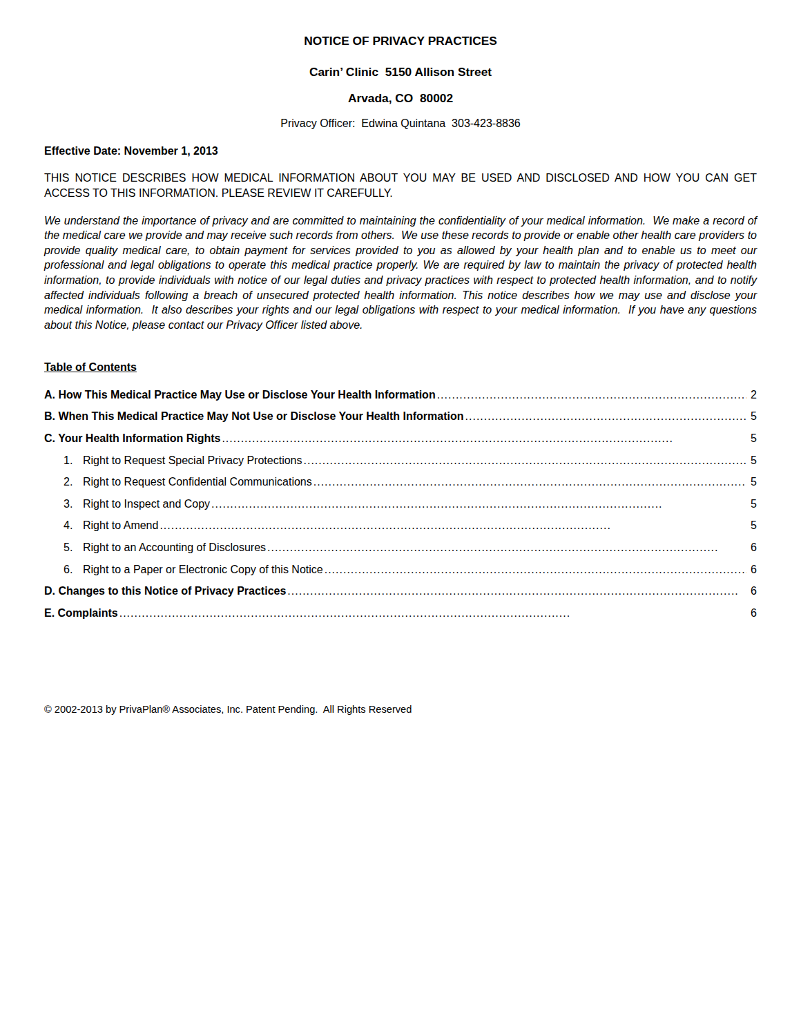NOTICE OF PRIVACY PRACTICES
Carin’ Clinic 5150 Allison Street
Arvada, CO 80002
Privacy Officer: Edwina Quintana 303-423-8836
Effective Date: November 1, 2013
THIS NOTICE DESCRIBES HOW MEDICAL INFORMATION ABOUT YOU MAY BE USED AND DISCLOSED AND HOW YOU CAN GET ACCESS TO THIS INFORMATION. PLEASE REVIEW IT CAREFULLY.
We understand the importance of privacy and are committed to maintaining the confidentiality of your medical information. We make a record of the medical care we provide and may receive such records from others. We use these records to provide or enable other health care providers to provide quality medical care, to obtain payment for services provided to you as allowed by your health plan and to enable us to meet our professional and legal obligations to operate this medical practice properly. We are required by law to maintain the privacy of protected health information, to provide individuals with notice of our legal duties and privacy practices with respect to protected health information, and to notify affected individuals following a breach of unsecured protected health information. This notice describes how we may use and disclose your medical information. It also describes your rights and our legal obligations with respect to your medical information. If you have any questions about this Notice, please contact our Privacy Officer listed above.
Table of Contents
A. How This Medical Practice May Use or Disclose Your Health Information ........................................................................................................................ 2
B. When This Medical Practice May Not Use or Disclose Your Health Information ........................................................................................................................ 5
C. Your Health Information Rights ........................................................................................................................ 5
1. Right to Request Special Privacy Protections ........................................................................................................................ 5
2. Right to Request Confidential Communications ........................................................................................................................ 5
3. Right to Inspect and Copy ........................................................................................................................ 5
4. Right to Amend ........................................................................................................................ 5
5. Right to an Accounting of Disclosures ........................................................................................................................ 6
6. Right to a Paper or Electronic Copy of this Notice ........................................................................................................................ 6
D. Changes to this Notice of Privacy Practices ........................................................................................................................ 6
E. Complaints ........................................................................................................................ 6
© 2002-2013 by PrivaPlan® Associates, Inc. Patent Pending. All Rights Reserved